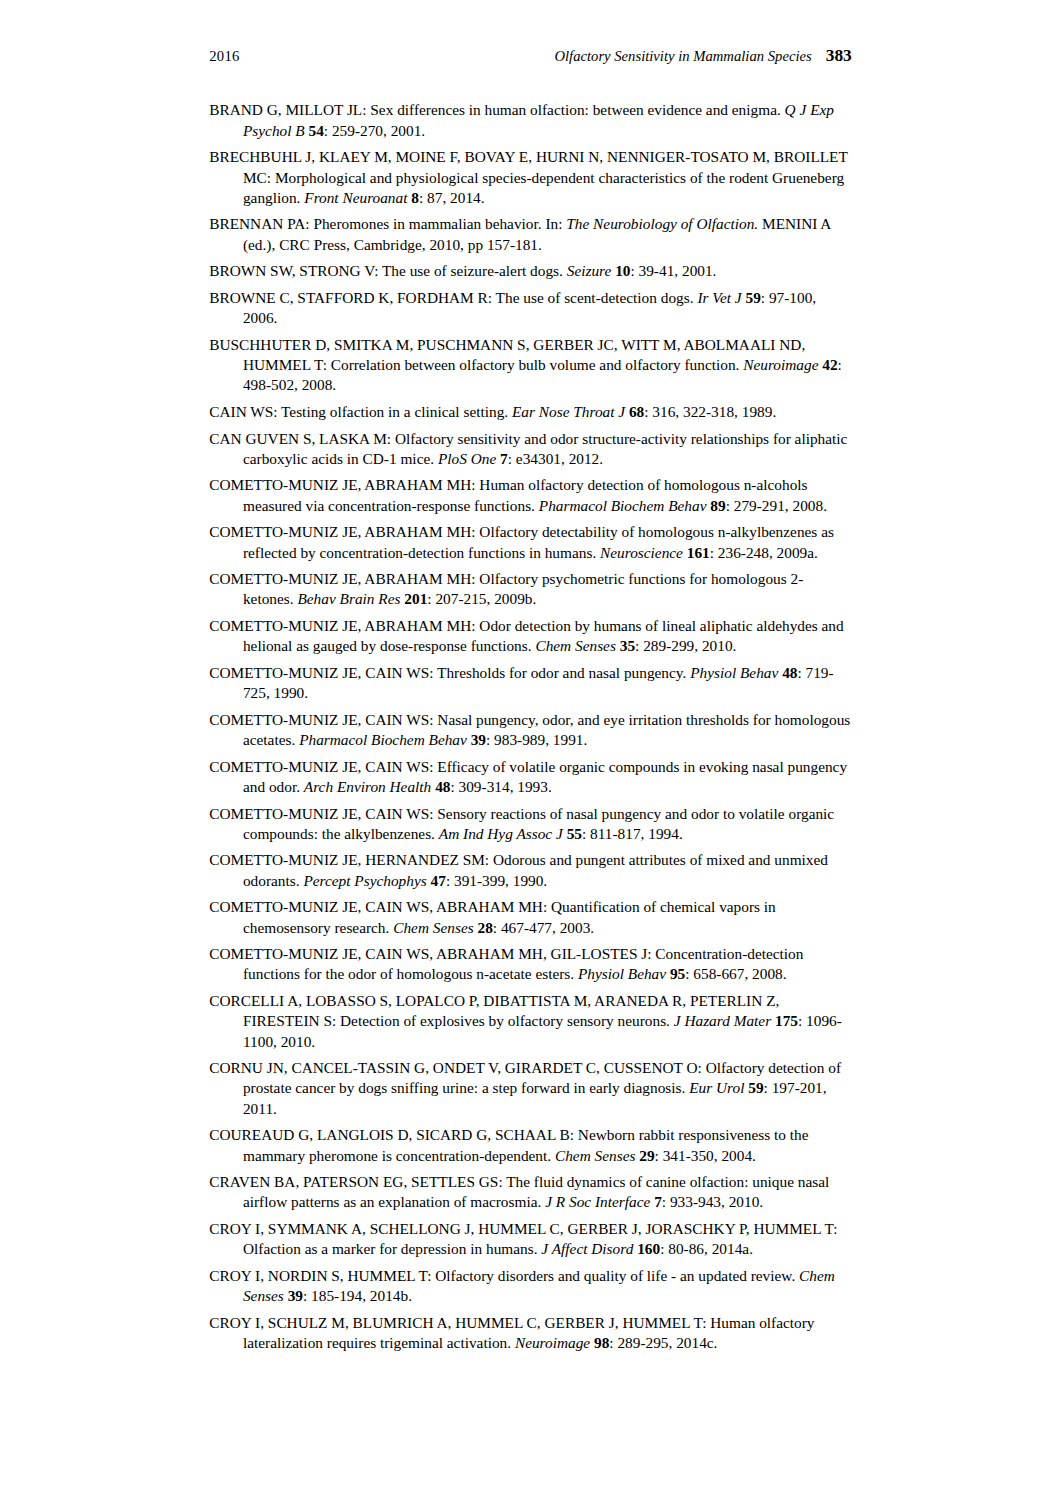2016 Olfactory Sensitivity in Mammalian Species 383
Brand G, Millot JL: Sex differences in human olfaction: between evidence and enigma. Q J Exp Psychol B 54: 259-270, 2001.
Brechbuhl J, Klaey M, Moine F, Bovay E, Hurni N, Nenniger-Tosato M, Broillet MC: Morphological and physiological species-dependent characteristics of the rodent Grueneberg ganglion. Front Neuroanat 8: 87, 2014.
Brennan PA: Pheromones in mammalian behavior. In: The Neurobiology of Olfaction. Menini A (ed.), CRC Press, Cambridge, 2010, pp 157-181.
Brown SW, Strong V: The use of seizure-alert dogs. Seizure 10: 39-41, 2001.
Browne C, Stafford K, Fordham R: The use of scent-detection dogs. Ir Vet J 59: 97-100, 2006.
Buschhuter D, Smitka M, Puschmann S, Gerber JC, Witt M, Abolmaali ND, Hummel T: Correlation between olfactory bulb volume and olfactory function. Neuroimage 42: 498-502, 2008.
Cain WS: Testing olfaction in a clinical setting. Ear Nose Throat J 68: 316, 322-318, 1989.
Can Guven S, Laska M: Olfactory sensitivity and odor structure-activity relationships for aliphatic carboxylic acids in CD-1 mice. PloS One 7: e34301, 2012.
Cometto-Muniz JE, Abraham MH: Human olfactory detection of homologous n-alcohols measured via concentration-response functions. Pharmacol Biochem Behav 89: 279-291, 2008.
Cometto-Muniz JE, Abraham MH: Olfactory detectability of homologous n-alkylbenzenes as reflected by concentration-detection functions in humans. Neuroscience 161: 236-248, 2009a.
Cometto-Muniz JE, Abraham MH: Olfactory psychometric functions for homologous 2-ketones. Behav Brain Res 201: 207-215, 2009b.
Cometto-Muniz JE, Abraham MH: Odor detection by humans of lineal aliphatic aldehydes and helional as gauged by dose-response functions. Chem Senses 35: 289-299, 2010.
Cometto-Muniz JE, Cain WS: Thresholds for odor and nasal pungency. Physiol Behav 48: 719-725, 1990.
Cometto-Muniz JE, Cain WS: Nasal pungency, odor, and eye irritation thresholds for homologous acetates. Pharmacol Biochem Behav 39: 983-989, 1991.
Cometto-Muniz JE, Cain WS: Efficacy of volatile organic compounds in evoking nasal pungency and odor. Arch Environ Health 48: 309-314, 1993.
Cometto-Muniz JE, Cain WS: Sensory reactions of nasal pungency and odor to volatile organic compounds: the alkylbenzenes. Am Ind Hyg Assoc J 55: 811-817, 1994.
Cometto-Muniz JE, Hernandez SM: Odorous and pungent attributes of mixed and unmixed odorants. Percept Psychophys 47: 391-399, 1990.
Cometto-Muniz JE, Cain WS, Abraham MH: Quantification of chemical vapors in chemosensory research. Chem Senses 28: 467-477, 2003.
Cometto-Muniz JE, Cain WS, Abraham MH, Gil-Lostes J: Concentration-detection functions for the odor of homologous n-acetate esters. Physiol Behav 95: 658-667, 2008.
Corcelli A, Lobasso S, Lopalco P, Dibattista M, Araneda R, Peterlin Z, Firestein S: Detection of explosives by olfactory sensory neurons. J Hazard Mater 175: 1096-1100, 2010.
Cornu JN, Cancel-Tassin G, Ondet V, Girardet C, Cussenot O: Olfactory detection of prostate cancer by dogs sniffing urine: a step forward in early diagnosis. Eur Urol 59: 197-201, 2011.
Coureaud G, Langlois D, Sicard G, Schaal B: Newborn rabbit responsiveness to the mammary pheromone is concentration-dependent. Chem Senses 29: 341-350, 2004.
Craven BA, Paterson EG, Settles GS: The fluid dynamics of canine olfaction: unique nasal airflow patterns as an explanation of macrosmia. J R Soc Interface 7: 933-943, 2010.
Croy I, Symmank A, Schellong J, Hummel C, Gerber J, Joraschky P, Hummel T: Olfaction as a marker for depression in humans. J Affect Disord 160: 80-86, 2014a.
Croy I, Nordin S, Hummel T: Olfactory disorders and quality of life - an updated review. Chem Senses 39: 185-194, 2014b.
Croy I, Schulz M, Blumrich A, Hummel C, Gerber J, Hummel T: Human olfactory lateralization requires trigeminal activation. Neuroimage 98: 289-295, 2014c.